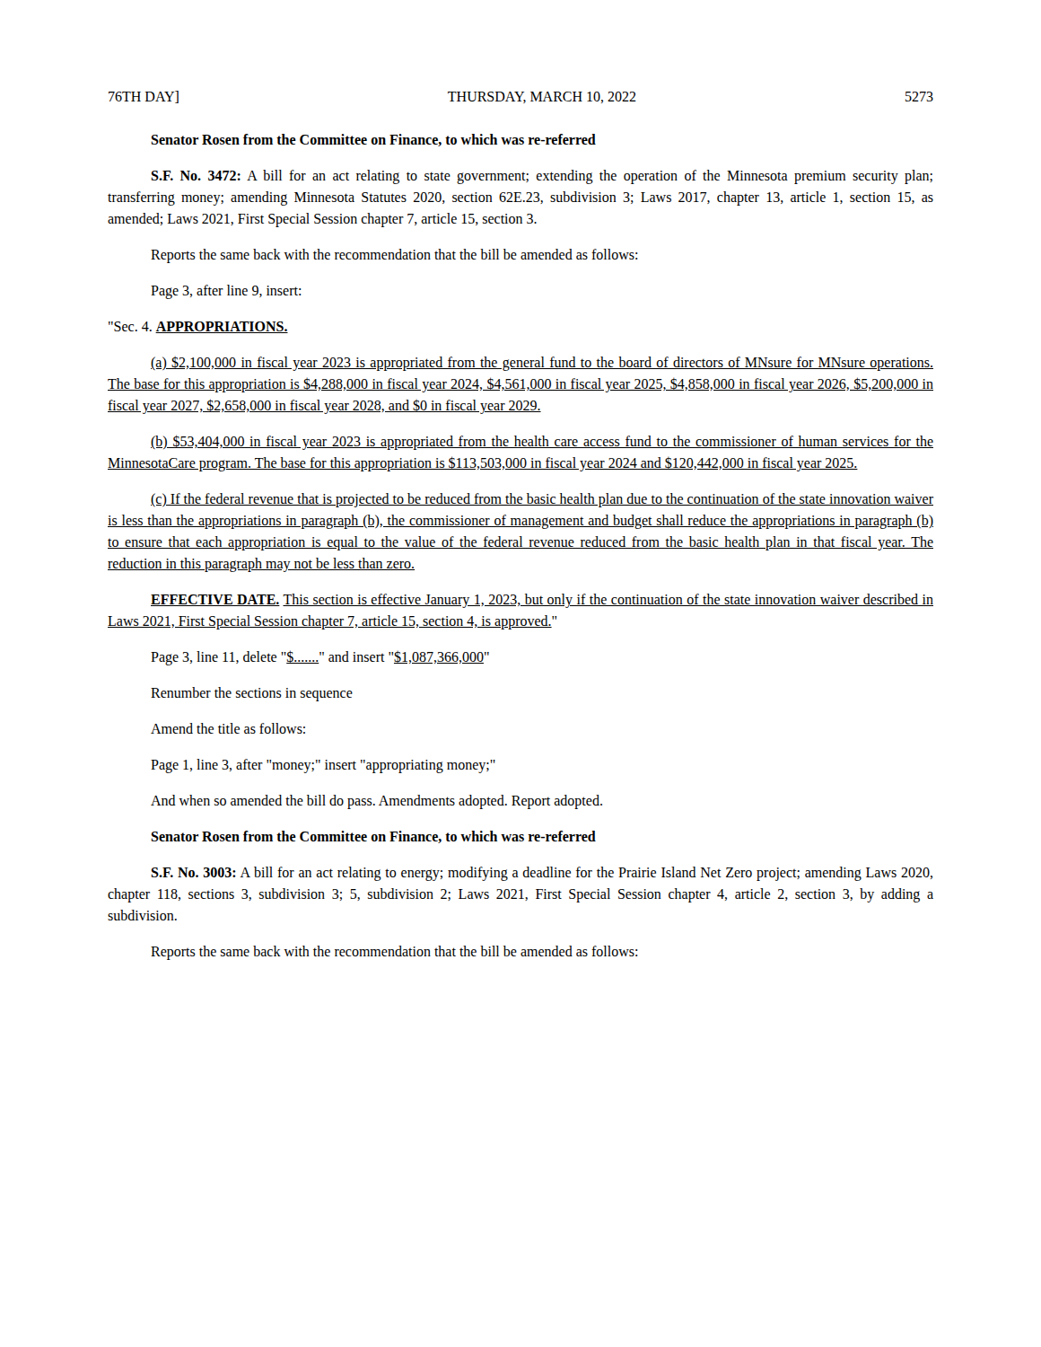76TH DAY] THURSDAY, MARCH 10, 2022 5273
Senator Rosen from the Committee on Finance, to which was re-referred
S.F. No. 3472: A bill for an act relating to state government; extending the operation of the Minnesota premium security plan; transferring money; amending Minnesota Statutes 2020, section 62E.23, subdivision 3; Laws 2017, chapter 13, article 1, section 15, as amended; Laws 2021, First Special Session chapter 7, article 15, section 3.
Reports the same back with the recommendation that the bill be amended as follows:
Page 3, after line 9, insert:
"Sec. 4. APPROPRIATIONS.
(a) $2,100,000 in fiscal year 2023 is appropriated from the general fund to the board of directors of MNsure for MNsure operations. The base for this appropriation is $4,288,000 in fiscal year 2024, $4,561,000 in fiscal year 2025, $4,858,000 in fiscal year 2026, $5,200,000 in fiscal year 2027, $2,658,000 in fiscal year 2028, and $0 in fiscal year 2029.
(b) $53,404,000 in fiscal year 2023 is appropriated from the health care access fund to the commissioner of human services for the MinnesotaCare program. The base for this appropriation is $113,503,000 in fiscal year 2024 and $120,442,000 in fiscal year 2025.
(c) If the federal revenue that is projected to be reduced from the basic health plan due to the continuation of the state innovation waiver is less than the appropriations in paragraph (b), the commissioner of management and budget shall reduce the appropriations in paragraph (b) to ensure that each appropriation is equal to the value of the federal revenue reduced from the basic health plan in that fiscal year. The reduction in this paragraph may not be less than zero.
EFFECTIVE DATE. This section is effective January 1, 2023, but only if the continuation of the state innovation waiver described in Laws 2021, First Special Session chapter 7, article 15, section 4, is approved."
Page 3, line 11, delete "$......." and insert "$1,087,366,000"
Renumber the sections in sequence
Amend the title as follows:
Page 1, line 3, after "money;" insert "appropriating money;"
And when so amended the bill do pass. Amendments adopted. Report adopted.
Senator Rosen from the Committee on Finance, to which was re-referred
S.F. No. 3003: A bill for an act relating to energy; modifying a deadline for the Prairie Island Net Zero project; amending Laws 2020, chapter 118, sections 3, subdivision 3; 5, subdivision 2; Laws 2021, First Special Session chapter 4, article 2, section 3, by adding a subdivision.
Reports the same back with the recommendation that the bill be amended as follows: